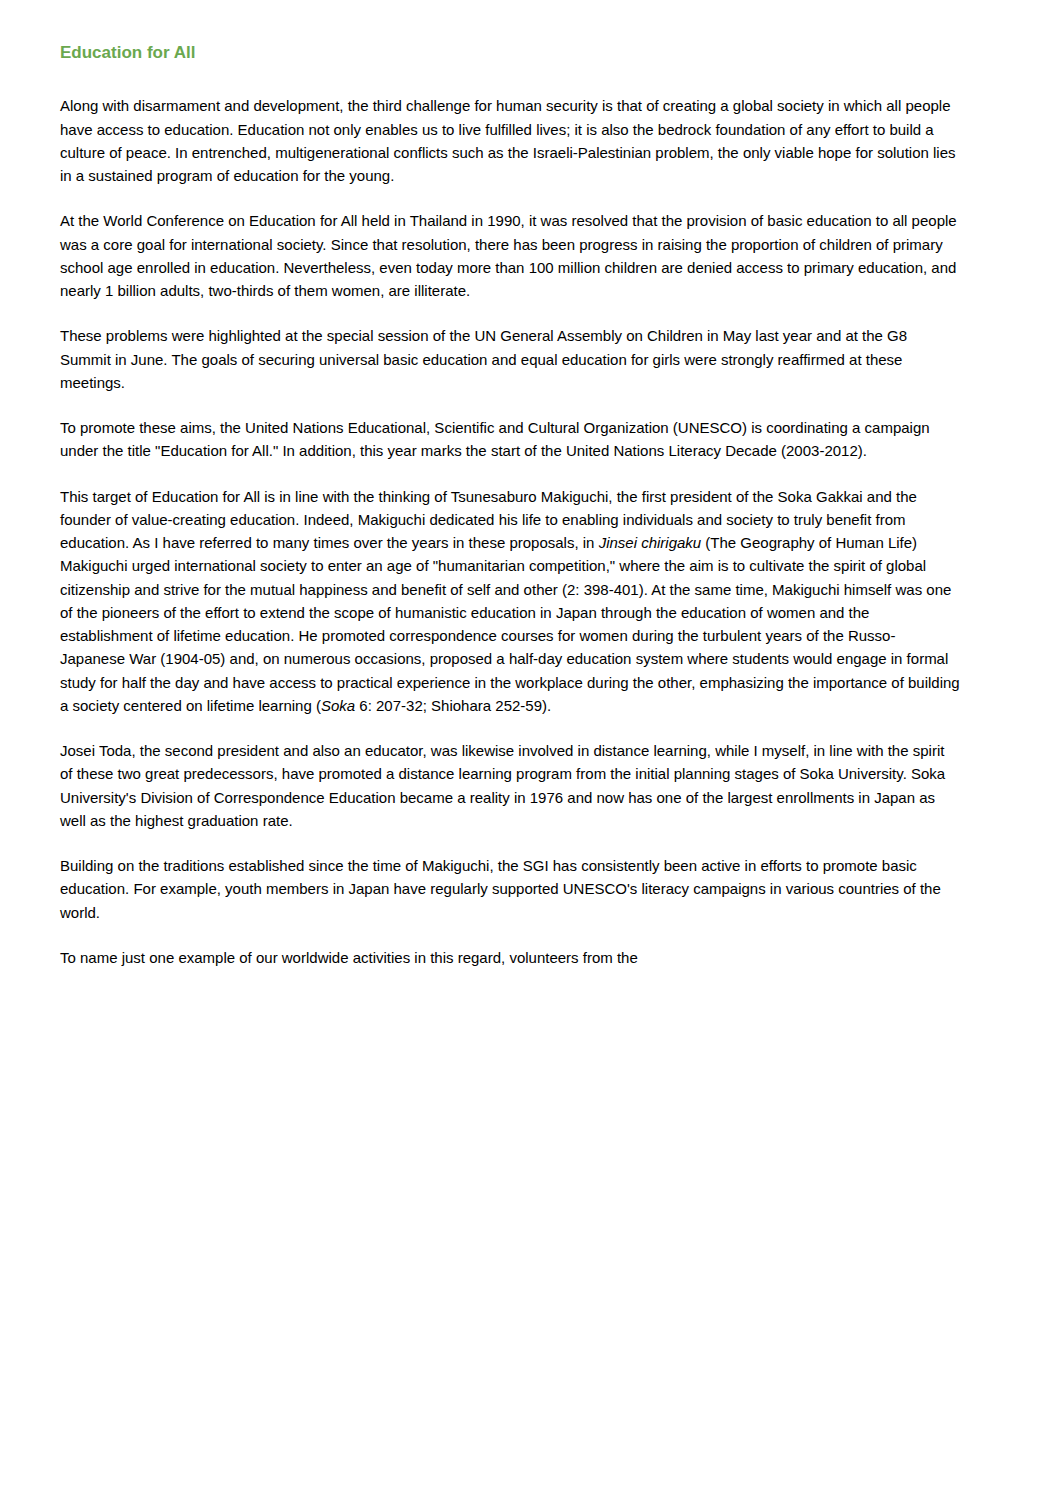Education for All
Along with disarmament and development, the third challenge for human security is that of creating a global society in which all people have access to education. Education not only enables us to live fulfilled lives; it is also the bedrock foundation of any effort to build a culture of peace. In entrenched, multigenerational conflicts such as the Israeli-Palestinian problem, the only viable hope for solution lies in a sustained program of education for the young.
At the World Conference on Education for All held in Thailand in 1990, it was resolved that the provision of basic education to all people was a core goal for international society. Since that resolution, there has been progress in raising the proportion of children of primary school age enrolled in education. Nevertheless, even today more than 100 million children are denied access to primary education, and nearly 1 billion adults, two-thirds of them women, are illiterate.
These problems were highlighted at the special session of the UN General Assembly on Children in May last year and at the G8 Summit in June. The goals of securing universal basic education and equal education for girls were strongly reaffirmed at these meetings.
To promote these aims, the United Nations Educational, Scientific and Cultural Organization (UNESCO) is coordinating a campaign under the title "Education for All." In addition, this year marks the start of the United Nations Literacy Decade (2003-2012).
This target of Education for All is in line with the thinking of Tsunesaburo Makiguchi, the first president of the Soka Gakkai and the founder of value-creating education. Indeed, Makiguchi dedicated his life to enabling individuals and society to truly benefit from education. As I have referred to many times over the years in these proposals, in Jinsei chirigaku (The Geography of Human Life) Makiguchi urged international society to enter an age of "humanitarian competition," where the aim is to cultivate the spirit of global citizenship and strive for the mutual happiness and benefit of self and other (2: 398-401). At the same time, Makiguchi himself was one of the pioneers of the effort to extend the scope of humanistic education in Japan through the education of women and the establishment of lifetime education. He promoted correspondence courses for women during the turbulent years of the Russo-Japanese War (1904-05) and, on numerous occasions, proposed a half-day education system where students would engage in formal study for half the day and have access to practical experience in the workplace during the other, emphasizing the importance of building a society centered on lifetime learning (Soka 6: 207-32; Shiohara 252-59).
Josei Toda, the second president and also an educator, was likewise involved in distance learning, while I myself, in line with the spirit of these two great predecessors, have promoted a distance learning program from the initial planning stages of Soka University. Soka University's Division of Correspondence Education became a reality in 1976 and now has one of the largest enrollments in Japan as well as the highest graduation rate.
Building on the traditions established since the time of Makiguchi, the SGI has consistently been active in efforts to promote basic education. For example, youth members in Japan have regularly supported UNESCO's literacy campaigns in various countries of the world.
To name just one example of our worldwide activities in this regard, volunteers from the